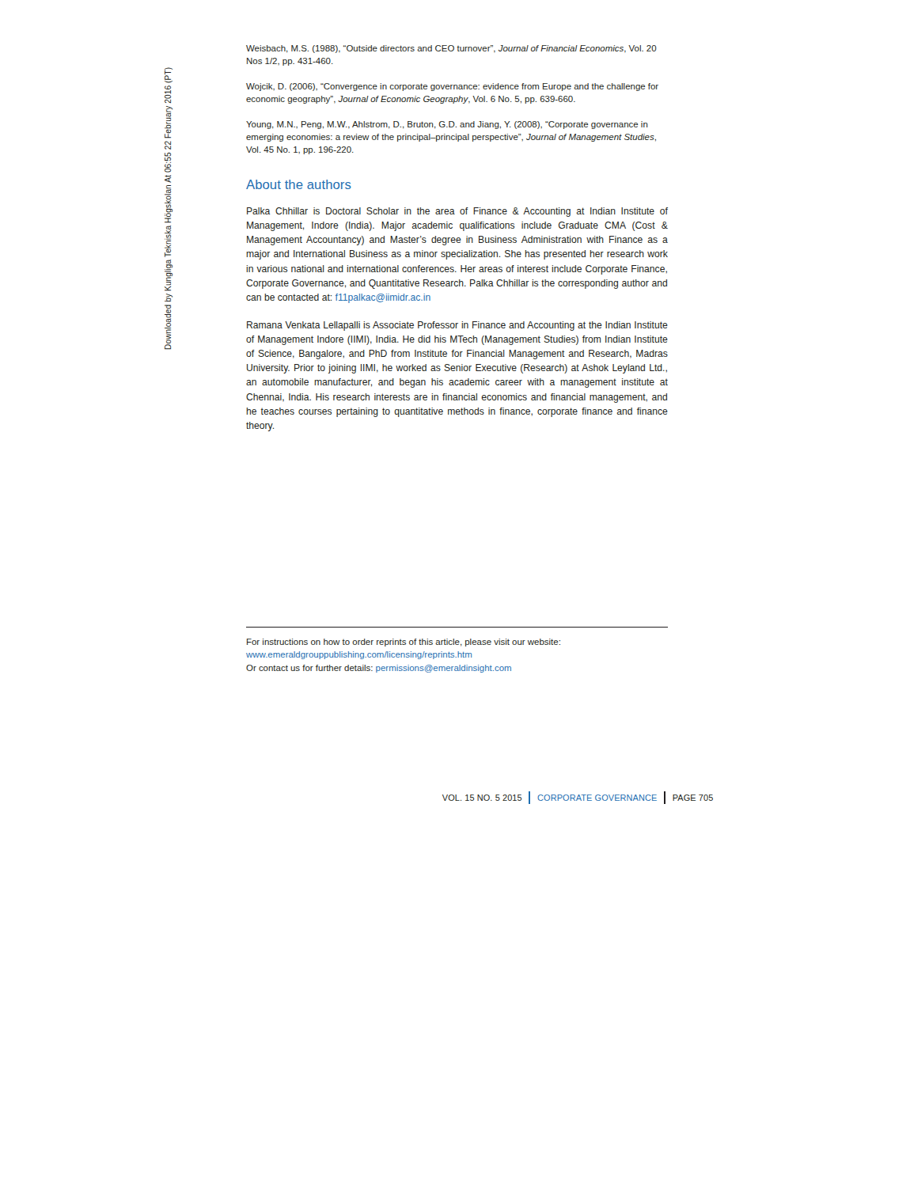Downloaded by Kungliga Tekniska Högskolan At 06:55 22 February 2016 (PT)
Weisbach, M.S. (1988), “Outside directors and CEO turnover”, Journal of Financial Economics, Vol. 20 Nos 1/2, pp. 431-460.
Wojcik, D. (2006), “Convergence in corporate governance: evidence from Europe and the challenge for economic geography”, Journal of Economic Geography, Vol. 6 No. 5, pp. 639-660.
Young, M.N., Peng, M.W., Ahlstrom, D., Bruton, G.D. and Jiang, Y. (2008), “Corporate governance in emerging economies: a review of the principal–principal perspective”, Journal of Management Studies, Vol. 45 No. 1, pp. 196-220.
About the authors
Palka Chhillar is Doctoral Scholar in the area of Finance & Accounting at Indian Institute of Management, Indore (India). Major academic qualifications include Graduate CMA (Cost & Management Accountancy) and Master’s degree in Business Administration with Finance as a major and International Business as a minor specialization. She has presented her research work in various national and international conferences. Her areas of interest include Corporate Finance, Corporate Governance, and Quantitative Research. Palka Chhillar is the corresponding author and can be contacted at: f11palkac@iimidr.ac.in
Ramana Venkata Lellapalli is Associate Professor in Finance and Accounting at the Indian Institute of Management Indore (IIMI), India. He did his MTech (Management Studies) from Indian Institute of Science, Bangalore, and PhD from Institute for Financial Management and Research, Madras University. Prior to joining IIMI, he worked as Senior Executive (Research) at Ashok Leyland Ltd., an automobile manufacturer, and began his academic career with a management institute at Chennai, India. His research interests are in financial economics and financial management, and he teaches courses pertaining to quantitative methods in finance, corporate finance and finance theory.
For instructions on how to order reprints of this article, please visit our website:
www.emeraldgrouppublishing.com/licensing/reprints.htm
Or contact us for further details: permissions@emeraldinsight.com
VOL. 15 NO. 5 2015 CORPORATE GOVERNANCE PAGE 705